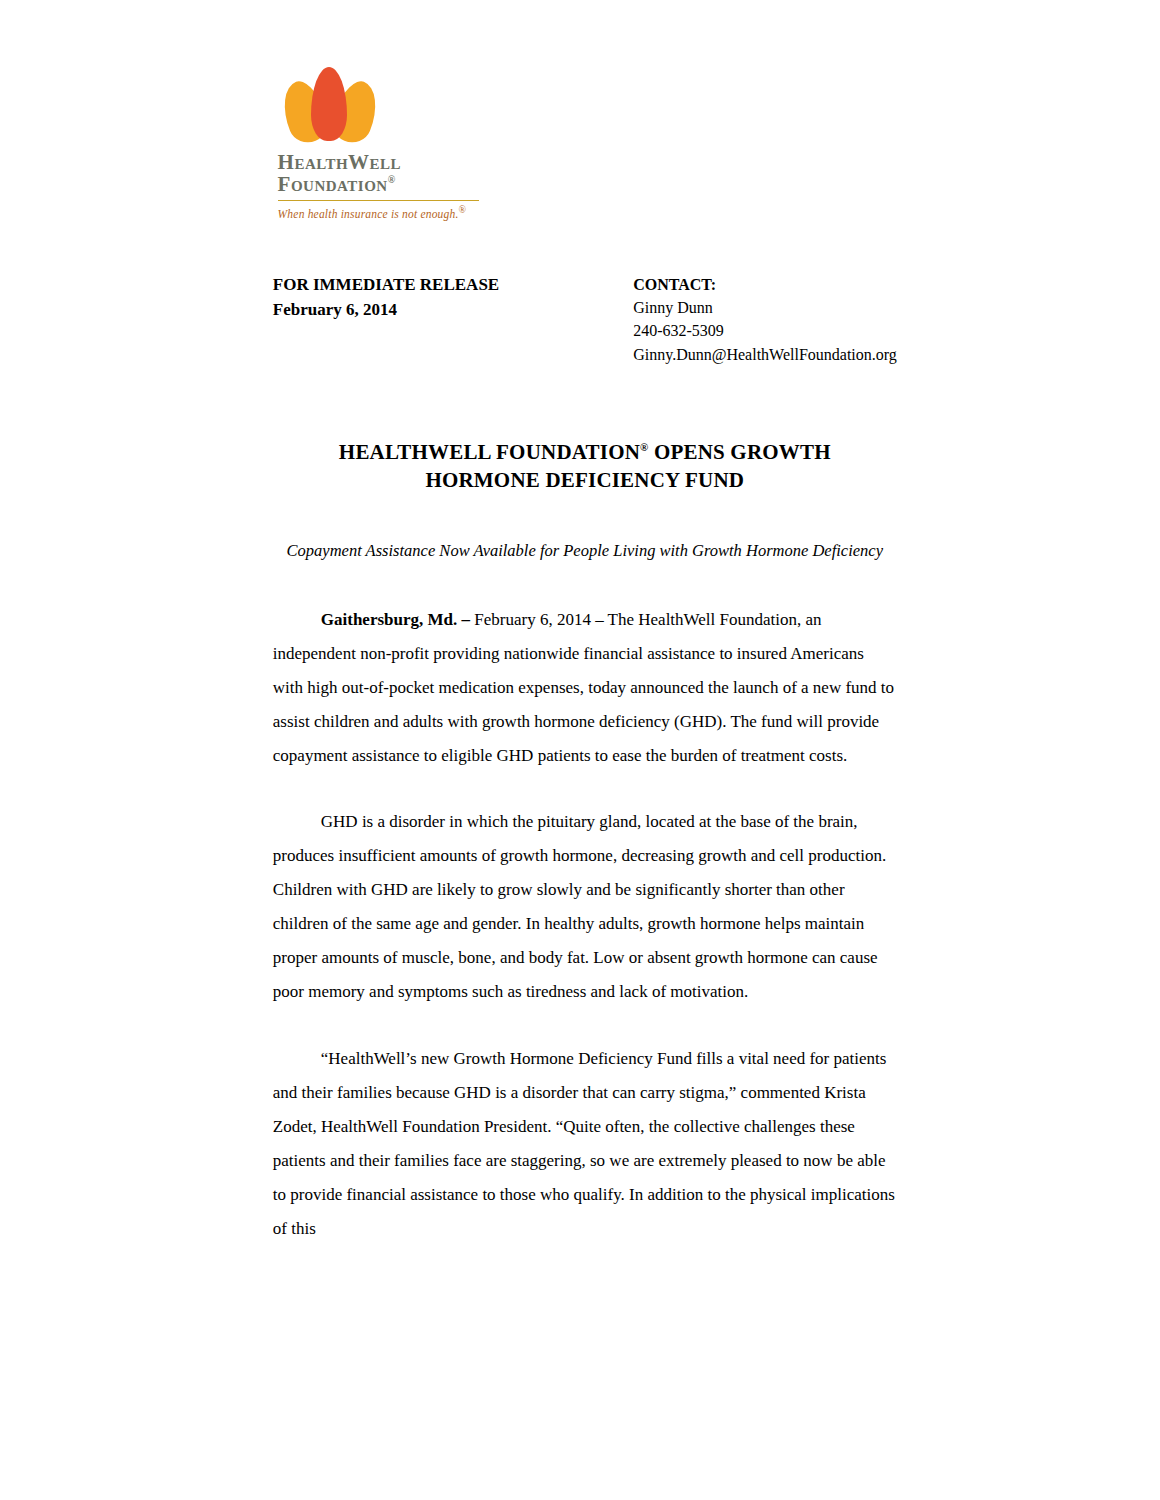HealthWell
Foundation®
When health insurance is not enough.®
FOR IMMEDIATE RELEASE
February 6, 2014
CONTACT:
Ginny Dunn
240-632-5309
Ginny.Dunn@HealthWellFoundation.org
HEALTHWELL FOUNDATION® OPENS GROWTH
HORMONE DEFICIENCY FUND
Copayment Assistance Now Available for People Living with Growth Hormone Deficiency
Gaithersburg, Md. – February 6, 2014 – The HealthWell Foundation, an independent non-profit providing nationwide financial assistance to insured Americans with high out-of-pocket medication expenses, today announced the launch of a new fund to assist children and adults with growth hormone deficiency (GHD). The fund will provide copayment assistance to eligible GHD patients to ease the burden of treatment costs.
GHD is a disorder in which the pituitary gland, located at the base of the brain, produces insufficient amounts of growth hormone, decreasing growth and cell production. Children with GHD are likely to grow slowly and be significantly shorter than other children of the same age and gender. In healthy adults, growth hormone helps maintain proper amounts of muscle, bone, and body fat. Low or absent growth hormone can cause poor memory and symptoms such as tiredness and lack of motivation.
“HealthWell’s new Growth Hormone Deficiency Fund fills a vital need for patients and their families because GHD is a disorder that can carry stigma,” commented Krista Zodet, HealthWell Foundation President. “Quite often, the collective challenges these patients and their families face are staggering, so we are extremely pleased to now be able to provide financial assistance to those who qualify. In addition to the physical implications of this